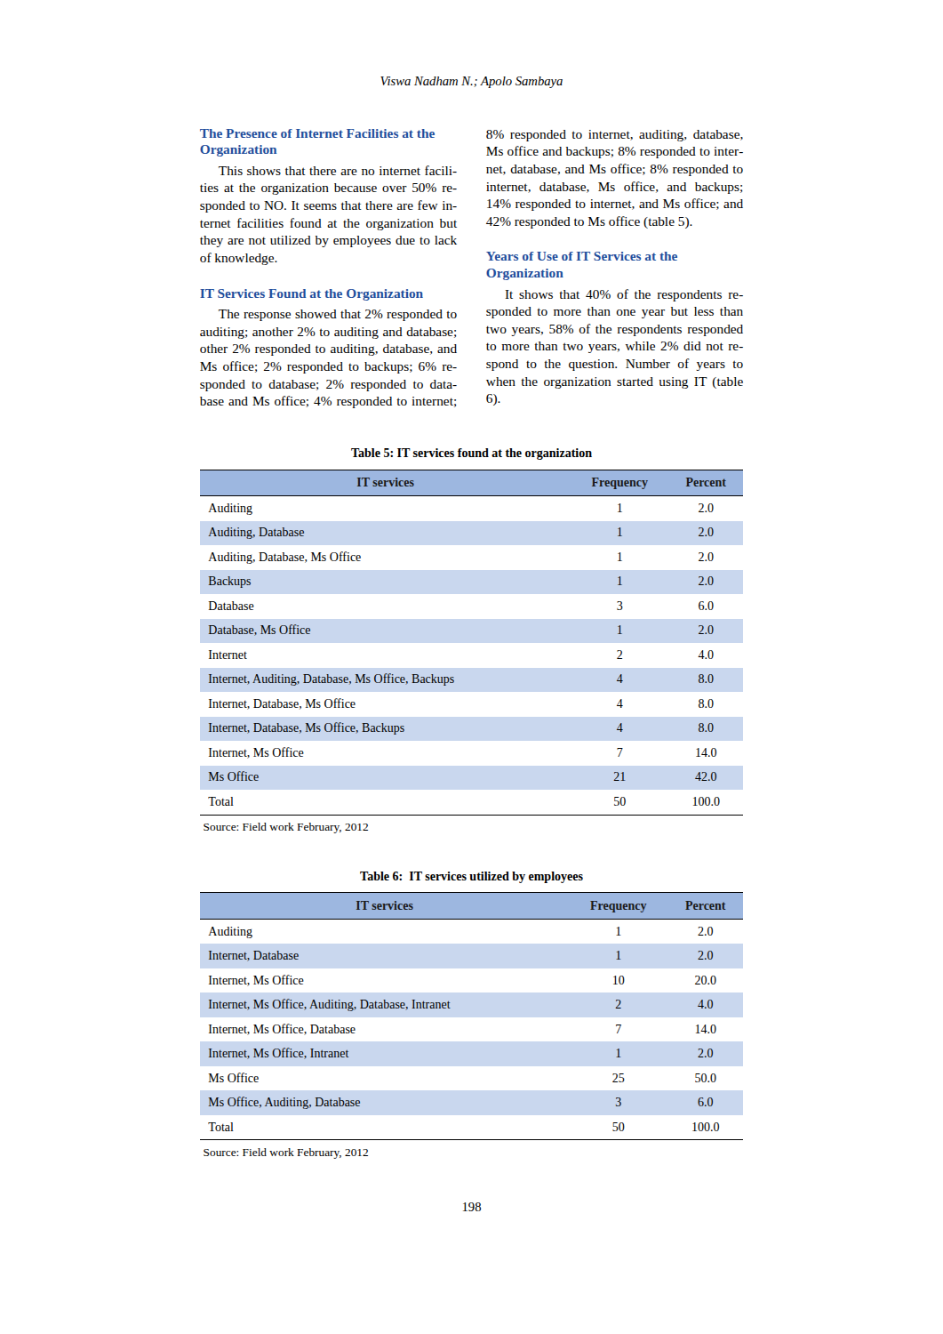Viswa Nadham N.; Apolo Sambaya
The Presence of Internet Facilities at the Organization
This shows that there are no internet facilities at the organization because over 50% responded to NO. It seems that there are few internet facilities found at the organization but they are not utilized by employees due to lack of knowledge.
IT Services Found at the Organization
The response showed that 2% responded to auditing; another 2% to auditing and database; other 2% responded to auditing, database, and Ms office; 2% responded to backups; 6% responded to database; 2% responded to database and Ms office; 4% responded to internet; 8% responded to internet, auditing, database, Ms office and backups; 8% responded to internet, database, and Ms office; 8% responded to internet, database, Ms office, and backups; 14% responded to internet, and Ms office; and 42% responded to Ms office (table 5).
Years of Use of IT Services at the Organization
It shows that 40% of the respondents responded to more than one year but less than two years, 58% of the respondents responded to more than two years, while 2% did not respond to the question. Number of years to when the organization started using IT (table 6).
Table 5: IT services found at the organization
| IT services | Frequency | Percent |
| --- | --- | --- |
| Auditing | 1 | 2.0 |
| Auditing, Database | 1 | 2.0 |
| Auditing, Database, Ms Office | 1 | 2.0 |
| Backups | 1 | 2.0 |
| Database | 3 | 6.0 |
| Database, Ms Office | 1 | 2.0 |
| Internet | 2 | 4.0 |
| Internet, Auditing, Database, Ms Office, Backups | 4 | 8.0 |
| Internet, Database, Ms Office | 4 | 8.0 |
| Internet, Database, Ms Office, Backups | 4 | 8.0 |
| Internet, Ms Office | 7 | 14.0 |
| Ms Office | 21 | 42.0 |
| Total | 50 | 100.0 |
Source: Field work February, 2012
Table 6: IT services utilized by employees
| IT services | Frequency | Percent |
| --- | --- | --- |
| Auditing | 1 | 2.0 |
| Internet, Database | 1 | 2.0 |
| Internet, Ms Office | 10 | 20.0 |
| Internet, Ms Office, Auditing, Database, Intranet | 2 | 4.0 |
| Internet, Ms Office, Database | 7 | 14.0 |
| Internet, Ms Office, Intranet | 1 | 2.0 |
| Ms Office | 25 | 50.0 |
| Ms Office, Auditing, Database | 3 | 6.0 |
| Total | 50 | 100.0 |
Source: Field work February, 2012
198